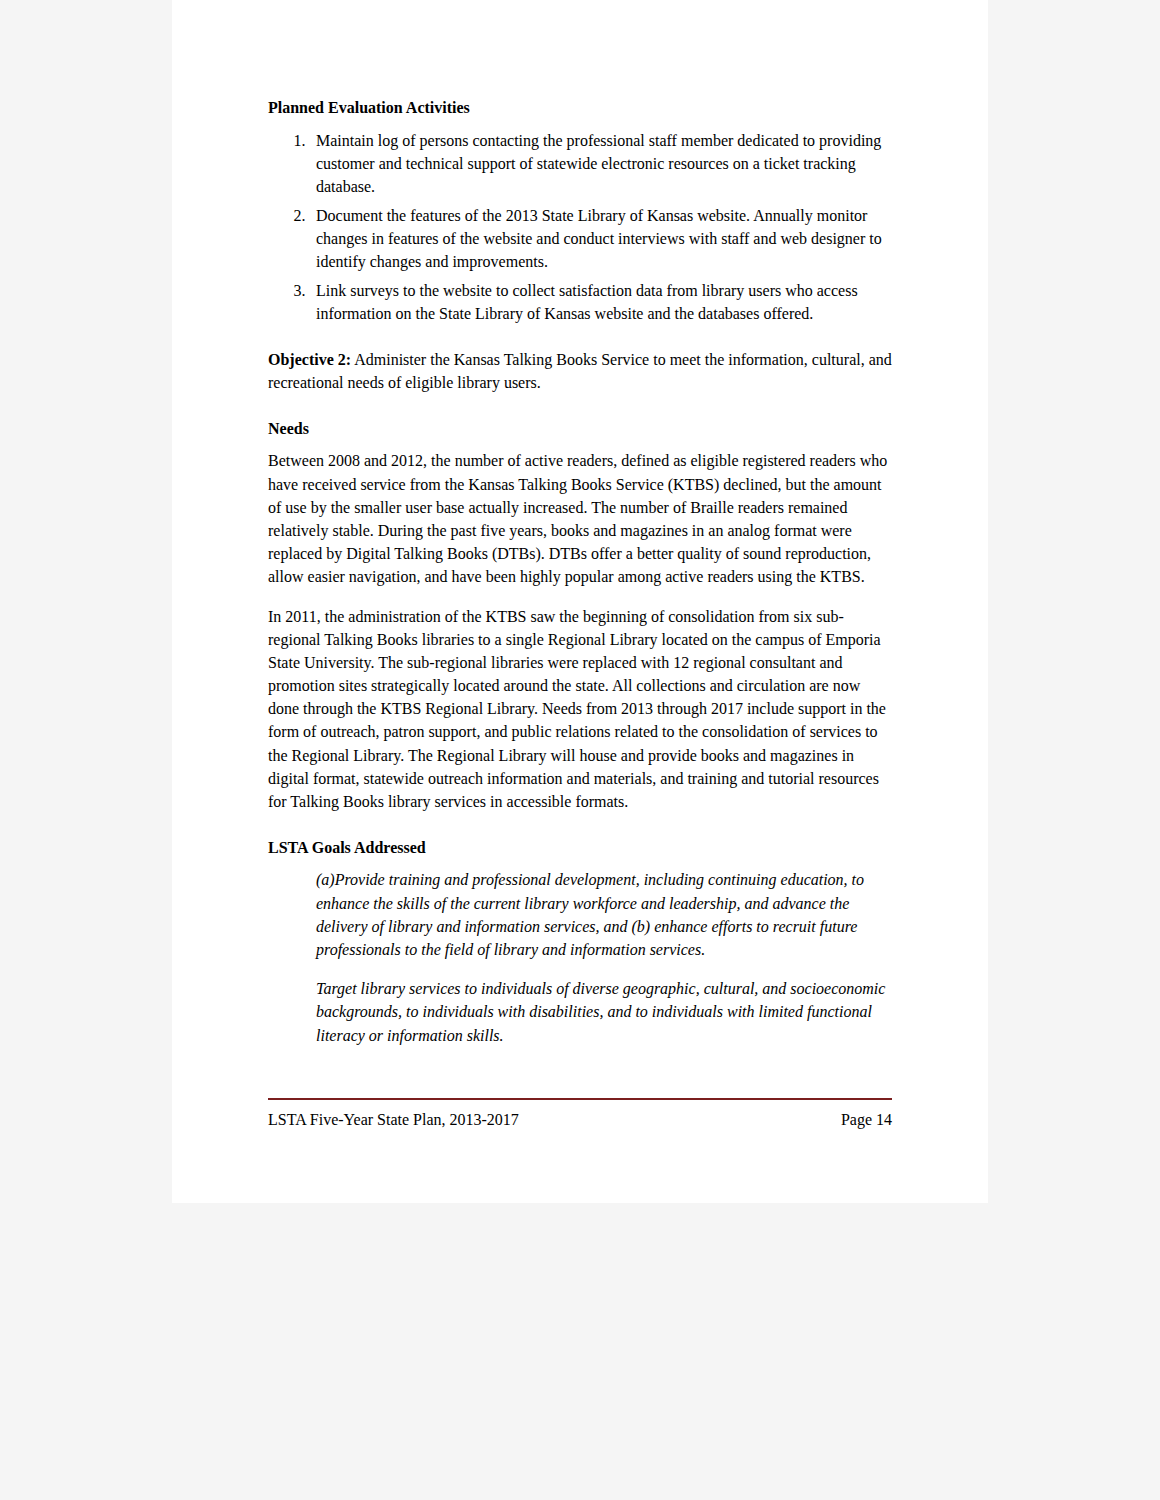Planned Evaluation Activities
Maintain log of persons contacting the professional staff member dedicated to providing customer and technical support of statewide electronic resources on a ticket tracking database.
Document the features of the 2013 State Library of Kansas website. Annually monitor changes in features of the website and conduct interviews with staff and web designer to identify changes and improvements.
Link surveys to the website to collect satisfaction data from library users who access information on the State Library of Kansas website and the databases offered.
Objective 2: Administer the Kansas Talking Books Service to meet the information, cultural, and recreational needs of eligible library users.
Needs
Between 2008 and 2012, the number of active readers, defined as eligible registered readers who have received service from the Kansas Talking Books Service (KTBS) declined, but the amount of use by the smaller user base actually increased. The number of Braille readers remained relatively stable. During the past five years, books and magazines in an analog format were replaced by Digital Talking Books (DTBs). DTBs offer a better quality of sound reproduction, allow easier navigation, and have been highly popular among active readers using the KTBS.
In 2011, the administration of the KTBS saw the beginning of consolidation from six sub-regional Talking Books libraries to a single Regional Library located on the campus of Emporia State University. The sub-regional libraries were replaced with 12 regional consultant and promotion sites strategically located around the state. All collections and circulation are now done through the KTBS Regional Library. Needs from 2013 through 2017 include support in the form of outreach, patron support, and public relations related to the consolidation of services to the Regional Library. The Regional Library will house and provide books and magazines in digital format, statewide outreach information and materials, and training and tutorial resources for Talking Books library services in accessible formats.
LSTA Goals Addressed
(a)Provide training and professional development, including continuing education, to enhance the skills of the current library workforce and leadership, and advance the delivery of library and information services, and (b) enhance efforts to recruit future professionals to the field of library and information services.
Target library services to individuals of diverse geographic, cultural, and socioeconomic backgrounds, to individuals with disabilities, and to individuals with limited functional literacy or information skills.
LSTA Five-Year State Plan, 2013-2017 Page 14